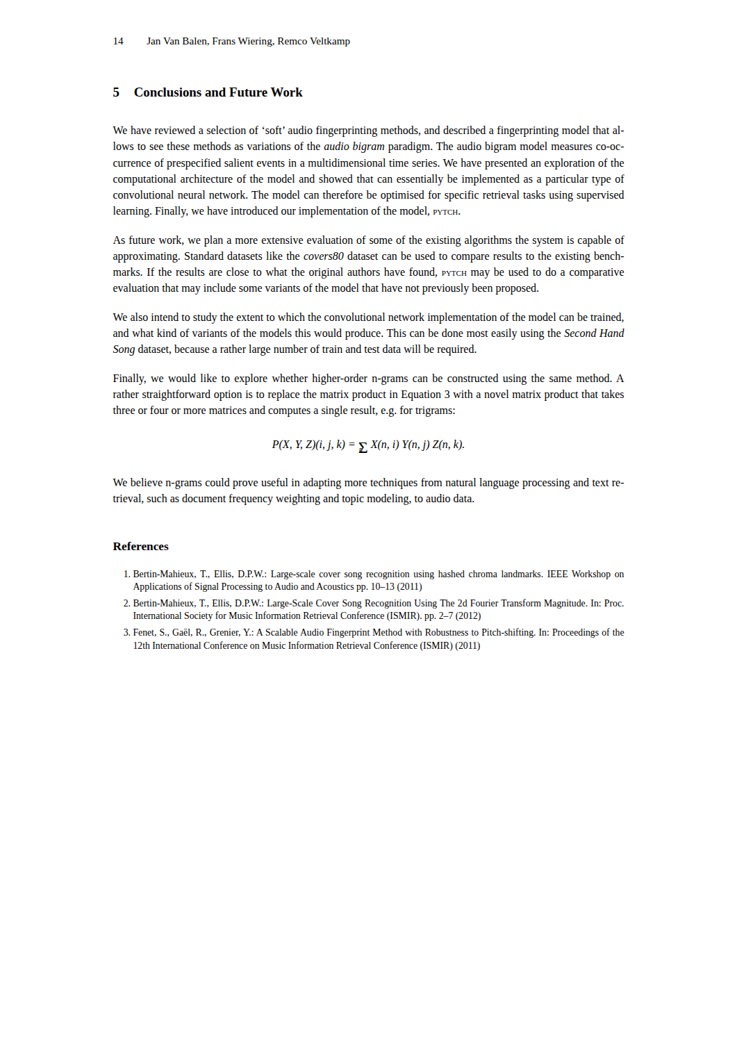14 Jan Van Balen, Frans Wiering, Remco Veltkamp
5 Conclusions and Future Work
We have reviewed a selection of ‘soft’ audio fingerprinting methods, and described a fingerprinting model that allows to see these methods as variations of the audio bigram paradigm. The audio bigram model measures co-occurrence of prespecified salient events in a multidimensional time series. We have presented an exploration of the computational architecture of the model and showed that can essentially be implemented as a particular type of convolutional neural network. The model can therefore be optimised for specific retrieval tasks using supervised learning. Finally, we have introduced our implementation of the model, pytch.
As future work, we plan a more extensive evaluation of some of the existing algorithms the system is capable of approximating. Standard datasets like the covers80 dataset can be used to compare results to the existing benchmarks. If the results are close to what the original authors have found, pytch may be used to do a comparative evaluation that may include some variants of the model that have not previously been proposed.
We also intend to study the extent to which the convolutional network implementation of the model can be trained, and what kind of variants of the models this would produce. This can be done most easily using the Second Hand Song dataset, because a rather large number of train and test data will be required.
Finally, we would like to explore whether higher-order n-grams can be constructed using the same method. A rather straightforward option is to replace the matrix product in Equation 3 with a novel matrix product that takes three or four or more matrices and computes a single result, e.g. for trigrams:
P(X, Y, Z)(i, j, k) = Σn X(n, i) Y(n, j) Z(n, k).
We believe n-grams could prove useful in adapting more techniques from natural language processing and text retrieval, such as document frequency weighting and topic modeling, to audio data.
References
Bertin-Mahieux, T., Ellis, D.P.W.: Large-scale cover song recognition using hashed chroma landmarks. IEEE Workshop on Applications of Signal Processing to Audio and Acoustics pp. 10–13 (2011)
Bertin-Mahieux, T., Ellis, D.P.W.: Large-Scale Cover Song Recognition Using The 2d Fourier Transform Magnitude. In: Proc. International Society for Music Information Retrieval Conference (ISMIR). pp. 2–7 (2012)
Fenet, S., Gaël, R., Grenier, Y.: A Scalable Audio Fingerprint Method with Robustness to Pitch-shifting. In: Proceedings of the 12th International Conference on Music Information Retrieval Conference (ISMIR) (2011)